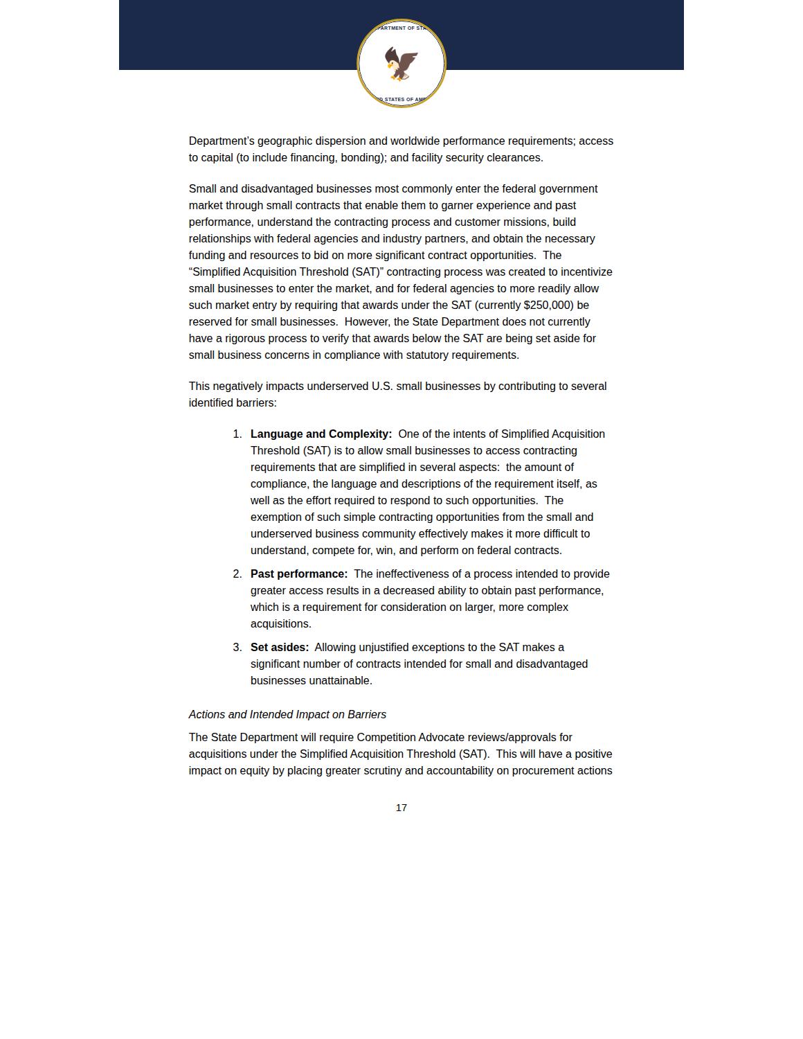Department of State
🦅
United States of America
Department’s geographic dispersion and worldwide performance requirements; access to capital (to include financing, bonding); and facility security clearances.
Small and disadvantaged businesses most commonly enter the federal government market through small contracts that enable them to garner experience and past performance, understand the contracting process and customer missions, build relationships with federal agencies and industry partners, and obtain the necessary funding and resources to bid on more significant contract opportunities. The “Simplified Acquisition Threshold (SAT)” contracting process was created to incentivize small businesses to enter the market, and for federal agencies to more readily allow such market entry by requiring that awards under the SAT (currently $250,000) be reserved for small businesses. However, the State Department does not currently have a rigorous process to verify that awards below the SAT are being set aside for small business concerns in compliance with statutory requirements.
This negatively impacts underserved U.S. small businesses by contributing to several identified barriers:
Language and Complexity: One of the intents of Simplified Acquisition Threshold (SAT) is to allow small businesses to access contracting requirements that are simplified in several aspects: the amount of compliance, the language and descriptions of the requirement itself, as well as the effort required to respond to such opportunities. The exemption of such simple contracting opportunities from the small and underserved business community effectively makes it more difficult to understand, compete for, win, and perform on federal contracts.
Past performance: The ineffectiveness of a process intended to provide greater access results in a decreased ability to obtain past performance, which is a requirement for consideration on larger, more complex acquisitions.
Set asides: Allowing unjustified exceptions to the SAT makes a significant number of contracts intended for small and disadvantaged businesses unattainable.
Actions and Intended Impact on Barriers
The State Department will require Competition Advocate reviews/approvals for acquisitions under the Simplified Acquisition Threshold (SAT). This will have a positive impact on equity by placing greater scrutiny and accountability on procurement actions
17